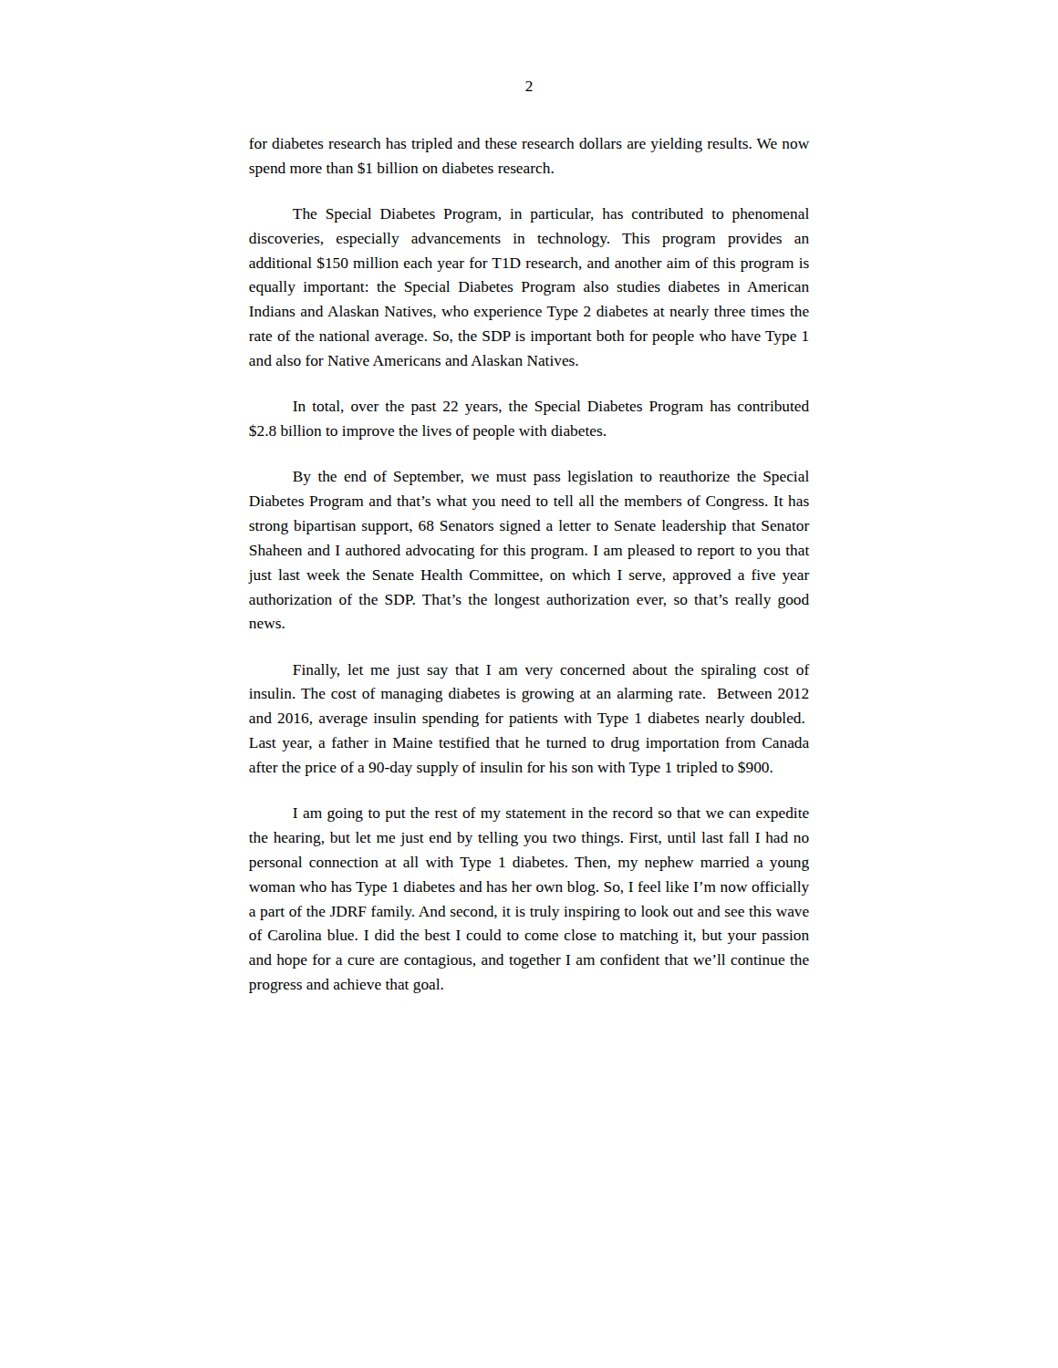2
for diabetes research has tripled and these research dollars are yielding results. We now spend more than $1 billion on diabetes research.
The Special Diabetes Program, in particular, has contributed to phenomenal discoveries, especially advancements in technology. This program provides an additional $150 million each year for T1D research, and another aim of this program is equally important: the Special Diabetes Program also studies diabetes in American Indians and Alaskan Natives, who experience Type 2 diabetes at nearly three times the rate of the national average. So, the SDP is important both for people who have Type 1 and also for Native Americans and Alaskan Natives.
In total, over the past 22 years, the Special Diabetes Program has contributed $2.8 billion to improve the lives of people with diabetes.
By the end of September, we must pass legislation to reauthorize the Special Diabetes Program and that’s what you need to tell all the members of Congress. It has strong bipartisan support, 68 Senators signed a letter to Senate leadership that Senator Shaheen and I authored advocating for this program. I am pleased to report to you that just last week the Senate Health Committee, on which I serve, approved a five year authorization of the SDP. That’s the longest authorization ever, so that’s really good news.
Finally, let me just say that I am very concerned about the spiraling cost of insulin. The cost of managing diabetes is growing at an alarming rate. Between 2012 and 2016, average insulin spending for patients with Type 1 diabetes nearly doubled. Last year, a father in Maine testified that he turned to drug importation from Canada after the price of a 90-day supply of insulin for his son with Type 1 tripled to $900.
I am going to put the rest of my statement in the record so that we can expedite the hearing, but let me just end by telling you two things. First, until last fall I had no personal connection at all with Type 1 diabetes. Then, my nephew married a young woman who has Type 1 diabetes and has her own blog. So, I feel like I’m now officially a part of the JDRF family. And second, it is truly inspiring to look out and see this wave of Carolina blue. I did the best I could to come close to matching it, but your passion and hope for a cure are contagious, and together I am confident that we’ll continue the progress and achieve that goal.